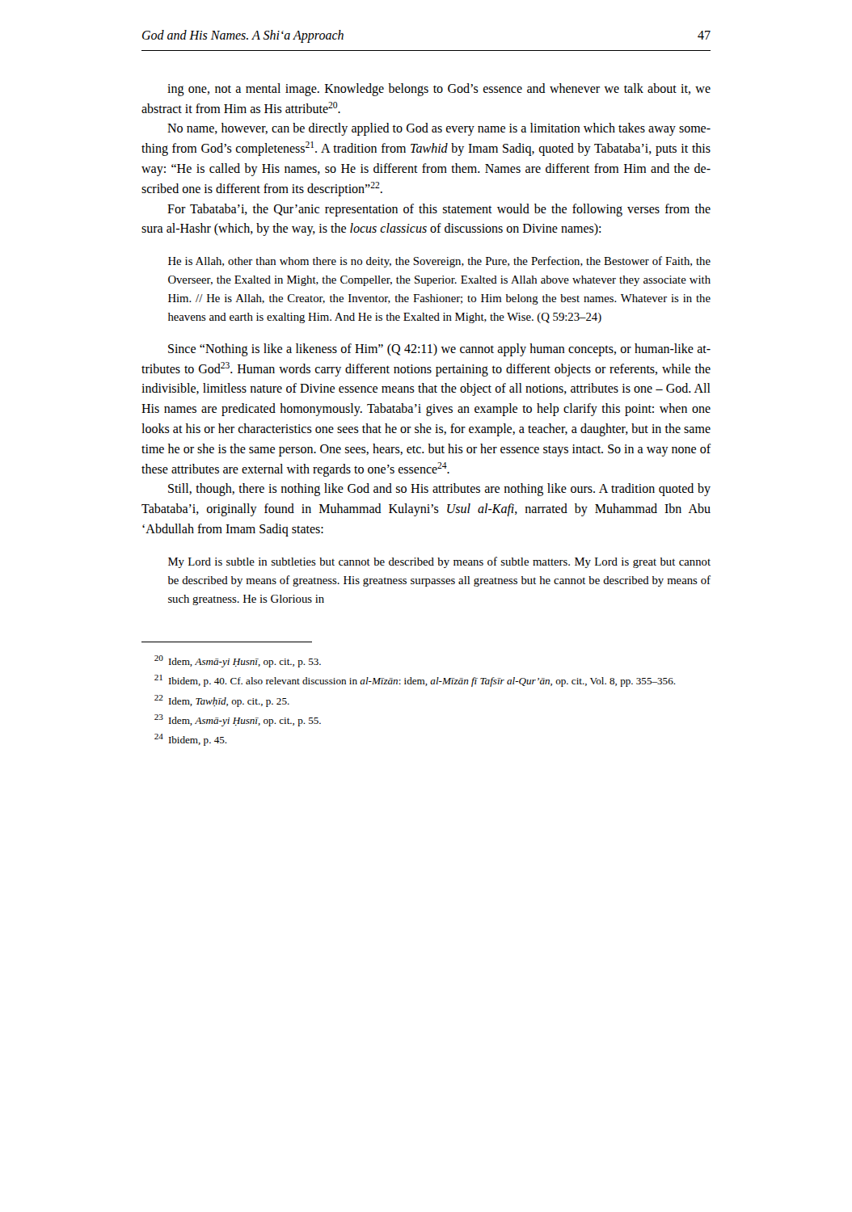God and His Names. A Shi‘a Approach 47
ing one, not a mental image. Knowledge belongs to God’s essence and whenever we talk about it, we abstract it from Him as His attribute20.
No name, however, can be directly applied to God as every name is a limitation which takes away something from God’s completeness21. A tradition from Tawhid by Imam Sadiq, quoted by Tabataba’i, puts it this way: “He is called by His names, so He is different from them. Names are different from Him and the described one is different from its description”22.
For Tabataba’i, the Qur’anic representation of this statement would be the following verses from the sura al-Hashr (which, by the way, is the locus classicus of discussions on Divine names):
He is Allah, other than whom there is no deity, the Sovereign, the Pure, the Perfection, the Bestower of Faith, the Overseer, the Exalted in Might, the Compeller, the Superior. Exalted is Allah above whatever they associate with Him. // He is Allah, the Creator, the Inventor, the Fashioner; to Him belong the best names. Whatever is in the heavens and earth is exalting Him. And He is the Exalted in Might, the Wise. (Q 59:23–24)
Since “Nothing is like a likeness of Him” (Q 42:11) we cannot apply human concepts, or human-like attributes to God23. Human words carry different notions pertaining to different objects or referents, while the indivisible, limitless nature of Divine essence means that the object of all notions, attributes is one – God. All His names are predicated homonymously. Tabataba’i gives an example to help clarify this point: when one looks at his or her characteristics one sees that he or she is, for example, a teacher, a daughter, but in the same time he or she is the same person. One sees, hears, etc. but his or her essence stays intact. So in a way none of these attributes are external with regards to one’s essence24.
Still, though, there is nothing like God and so His attributes are nothing like ours. A tradition quoted by Tabataba’i, originally found in Muhammad Kulayni’s Usul al-Kafi, narrated by Muhammad Ibn Abu ‘Abdullah from Imam Sadiq states:
My Lord is subtle in subtleties but cannot be described by means of subtle matters. My Lord is great but cannot be described by means of greatness. His greatness surpasses all greatness but he cannot be described by means of such greatness. He is Glorious in
20 Idem, Asmā-yi Ḥusnī, op. cit., p. 53.
21 Ibidem, p. 40. Cf. also relevant discussion in al-Mīzān: idem, al-Mīzān fī Tafsīr al-Qur’ān, op. cit., Vol. 8, pp. 355–356.
22 Idem, Tawḥīd, op. cit., p. 25.
23 Idem, Asmā-yi Ḥusnī, op. cit., p. 55.
24 Ibidem, p. 45.